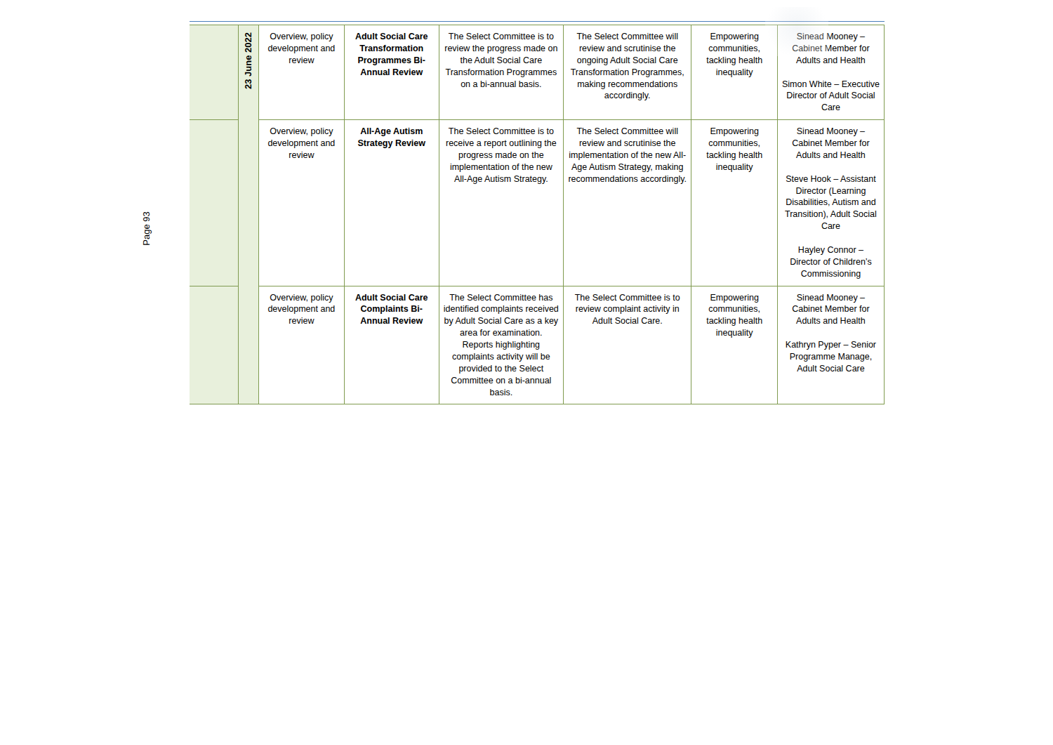Page 93
| | 23 June 2022 | Overview, policy development and review | Adult Social Care Transformation Programmes Bi-Annual Review | The Select Committee is to review the progress made on the Adult Social Care Transformation Programmes on a bi-annual basis. | The Select Committee will review and scrutinise the ongoing Adult Social Care Transformation Programmes, making recommendations accordingly. | Empowering communities, tackling health inequality | Sinead Mooney – Cabinet Member for Adults and Health Simon White – Executive Director of Adult Social Care |
| | Overview, policy development and review | All-Age Autism Strategy Review | The Select Committee is to receive a report outlining the progress made on the implementation of the new All-Age Autism Strategy. | The Select Committee will review and scrutinise the implementation of the new All-Age Autism Strategy, making recommendations accordingly. | Empowering communities, tackling health inequality | Sinead Mooney – Cabinet Member for Adults and Health Steve Hook – Assistant Director (Learning Disabilities, Autism and Transition), Adult Social Care Hayley Connor – Director of Children’s Commissioning |
| | Overview, policy development and review | Adult Social Care Complaints Bi-Annual Review | The Select Committee has identified complaints received by Adult Social Care as a key area for examination. Reports highlighting complaints activity will be provided to the Select Committee on a bi-annual basis. | The Select Committee is to review complaint activity in Adult Social Care. | Empowering communities, tackling health inequality | Sinead Mooney – Cabinet Member for Adults and Health Kathryn Pyper – Senior Programme Manage, Adult Social Care |